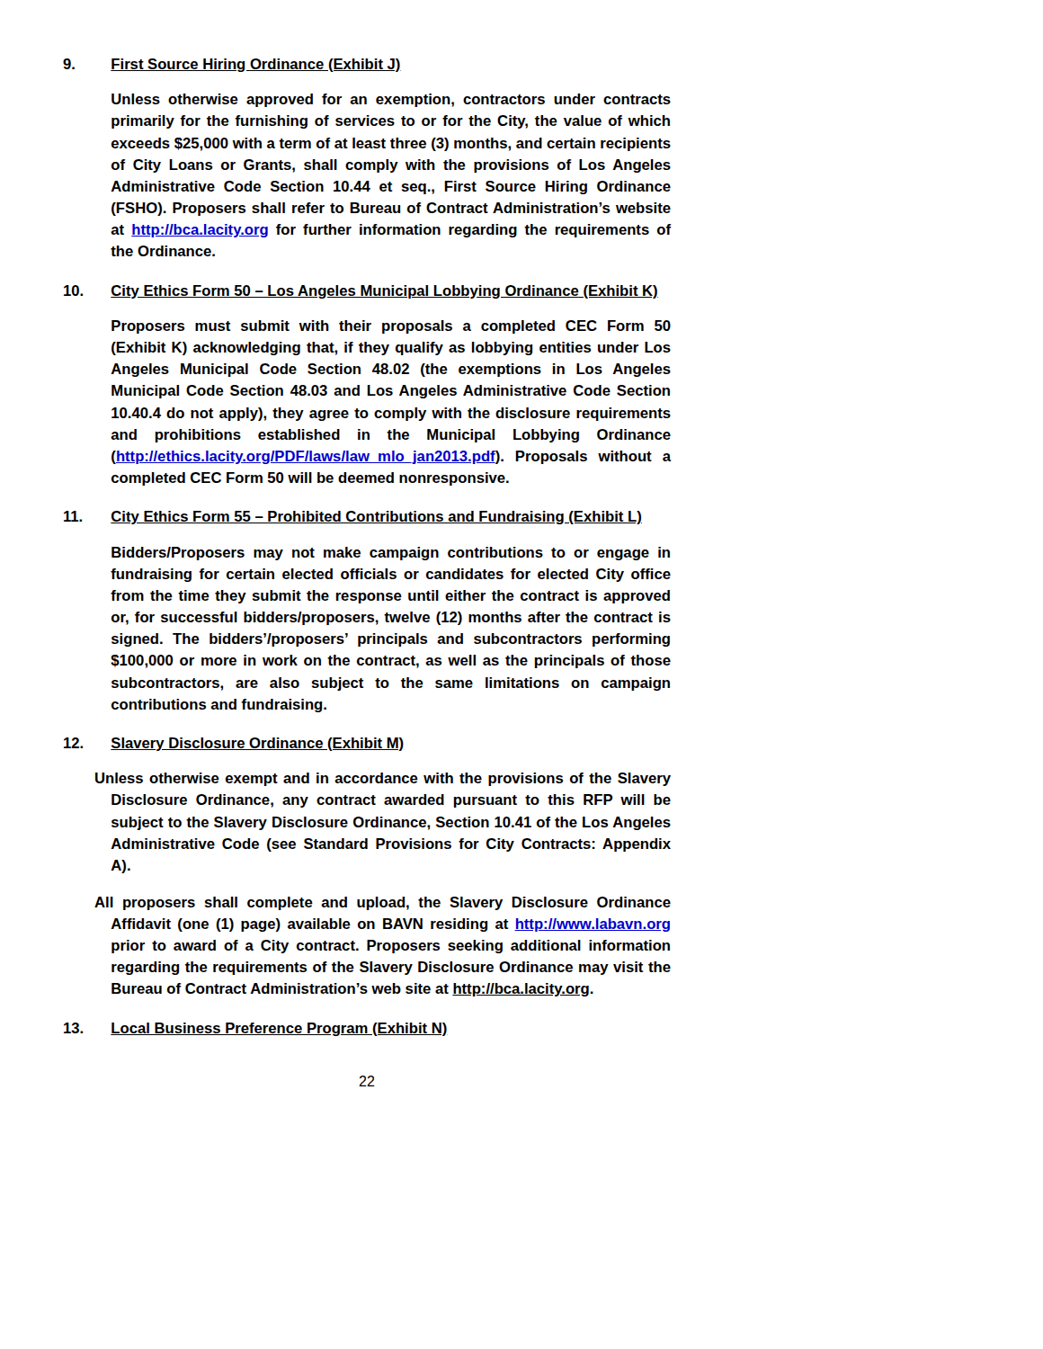9. First Source Hiring Ordinance (Exhibit J)
Unless otherwise approved for an exemption, contractors under contracts primarily for the furnishing of services to or for the City, the value of which exceeds $25,000 with a term of at least three (3) months, and certain recipients of City Loans or Grants, shall comply with the provisions of Los Angeles Administrative Code Section 10.44 et seq., First Source Hiring Ordinance (FSHO). Proposers shall refer to Bureau of Contract Administration’s website at http://bca.lacity.org for further information regarding the requirements of the Ordinance.
10. City Ethics Form 50 – Los Angeles Municipal Lobbying Ordinance (Exhibit K)
Proposers must submit with their proposals a completed CEC Form 50 (Exhibit K) acknowledging that, if they qualify as lobbying entities under Los Angeles Municipal Code Section 48.02 (the exemptions in Los Angeles Municipal Code Section 48.03 and Los Angeles Administrative Code Section 10.40.4 do not apply), they agree to comply with the disclosure requirements and prohibitions established in the Municipal Lobbying Ordinance (http://ethics.lacity.org/PDF/laws/law_mlo_jan2013.pdf). Proposals without a completed CEC Form 50 will be deemed nonresponsive.
11. City Ethics Form 55 – Prohibited Contributions and Fundraising (Exhibit L)
Bidders/Proposers may not make campaign contributions to or engage in fundraising for certain elected officials or candidates for elected City office from the time they submit the response until either the contract is approved or, for successful bidders/proposers, twelve (12) months after the contract is signed. The bidders’/proposers’ principals and subcontractors performing $100,000 or more in work on the contract, as well as the principals of those subcontractors, are also subject to the same limitations on campaign contributions and fundraising.
12. Slavery Disclosure Ordinance (Exhibit M)
Unless otherwise exempt and in accordance with the provisions of the Slavery Disclosure Ordinance, any contract awarded pursuant to this RFP will be subject to the Slavery Disclosure Ordinance, Section 10.41 of the Los Angeles Administrative Code (see Standard Provisions for City Contracts: Appendix A).
All proposers shall complete and upload, the Slavery Disclosure Ordinance Affidavit (one (1) page) available on BAVN residing at http://www.labavn.org prior to award of a City contract. Proposers seeking additional information regarding the requirements of the Slavery Disclosure Ordinance may visit the Bureau of Contract Administration’s web site at http://bca.lacity.org.
13. Local Business Preference Program (Exhibit N)
22